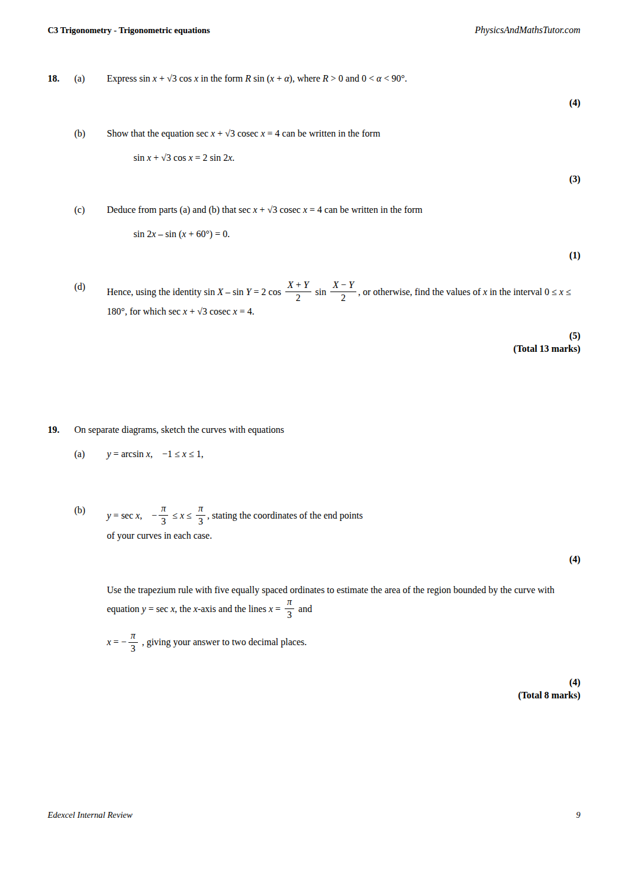C3 Trigonometry - Trigonometric equations
PhysicsAndMathsTutor.com
18.
(a)
Express sin x + √3 cos x in the form R sin (x + α), where R > 0 and 0 < α < 90°.
(4)
(b)
Show that the equation sec x + √3 cosec x = 4 can be written in the form
sin x + √3 cos x = 2 sin 2x.
(3)
(c)
Deduce from parts (a) and (b) that sec x + √3 cosec x = 4 can be written in the form
sin 2x – sin (x + 60°) = 0.
(1)
(d)
Hence, using the identity sin X – sin Y = 2 cos X + Y 2 sin X − Y 2, or otherwise, find the values of x in the interval 0 ≤ x ≤ 180°, for which sec x + √3 cosec x = 4.
(5)
(Total 13 marks)
19.
On separate diagrams, sketch the curves with equations
(a)
y = arcsin x, −1 ≤ x ≤ 1,
(b)
y = sec x, −π 3 ≤ x ≤ π 3, stating the coordinates of the end points
of your curves in each case.
(4)
Use the trapezium rule with five equally spaced ordinates to estimate the area of the region bounded by the curve with equation y = sec x, the x-axis and the lines x = π 3 and
x = −π 3 , giving your answer to two decimal places.
(4)
(Total 8 marks)
Edexcel Internal Review
9